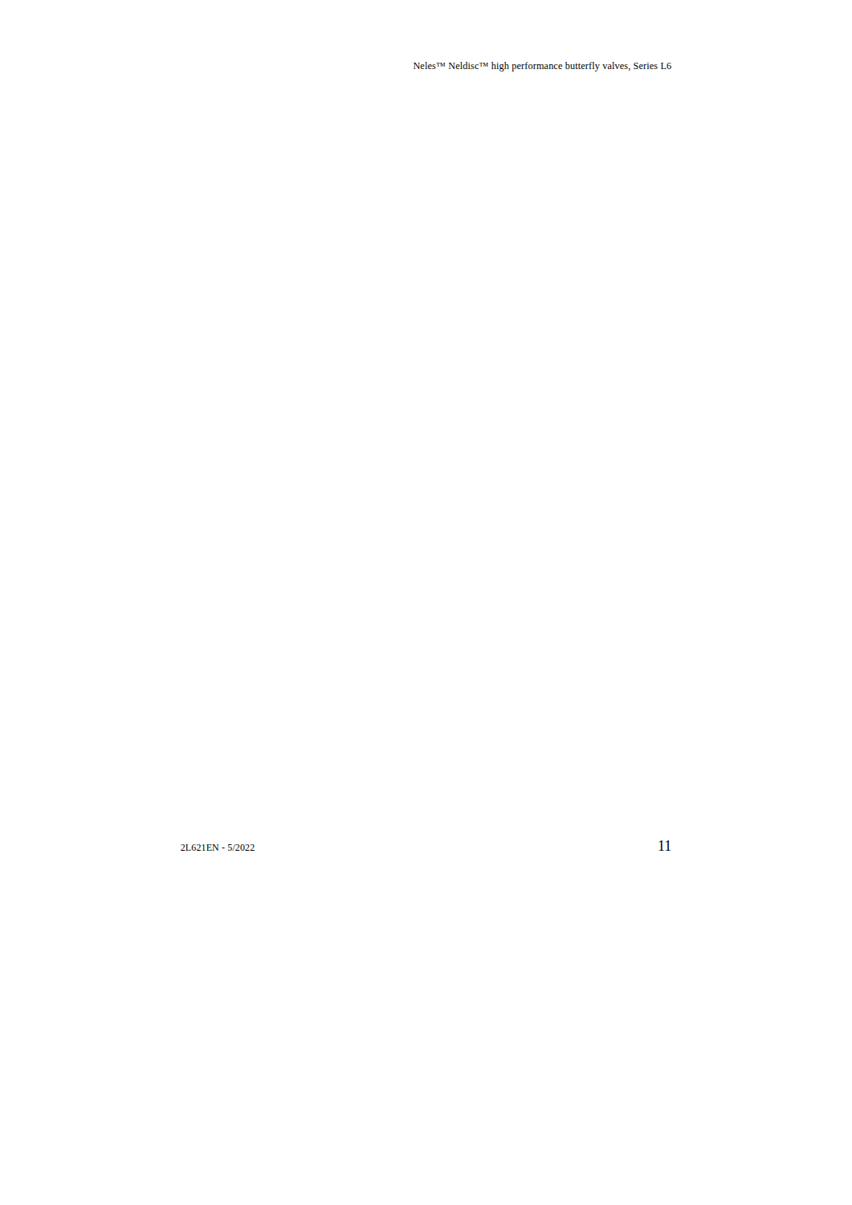Neles™ Neldisc™ high performance butterfly valves, Series L6
2L621EN - 5/2022 11